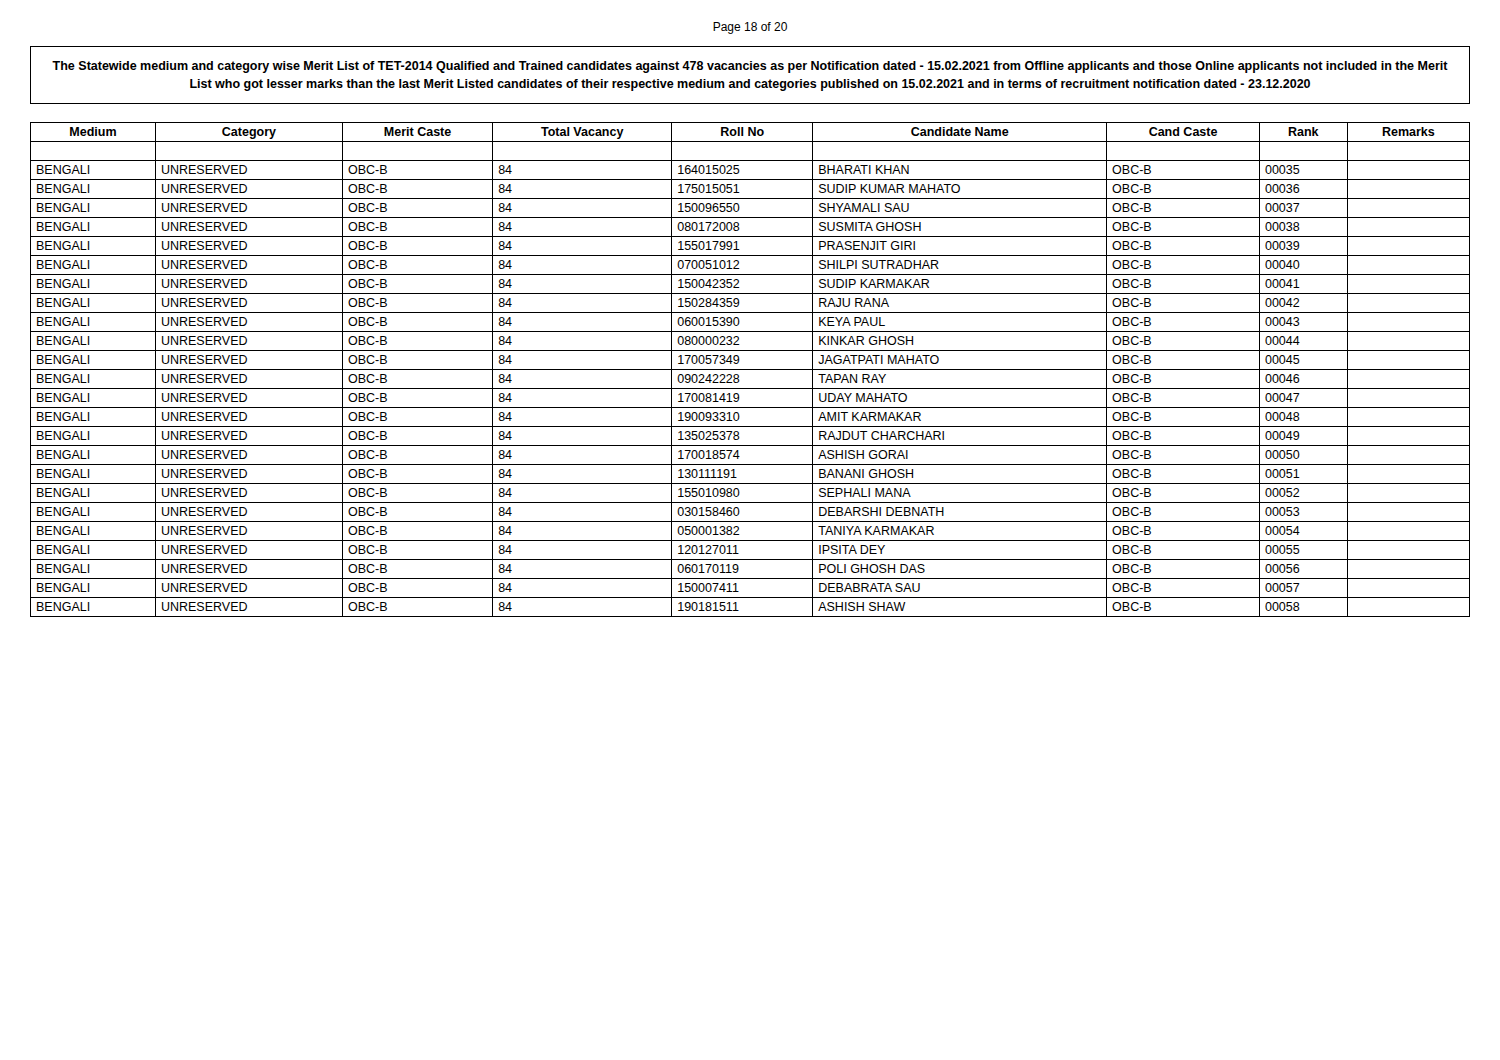Page 18 of 20
The Statewide medium and category wise Merit List of TET-2014 Qualified and Trained candidates against 478 vacancies as per Notification dated - 15.02.2021 from Offline applicants and those Online applicants not included in the Merit List who got lesser marks than the last Merit Listed candidates of their respective medium and categories published on 15.02.2021 and in terms of recruitment notification dated - 23.12.2020
| Medium | Category | Merit Caste | Total Vacancy | Roll No | Candidate Name | Cand Caste | Rank | Remarks |
| --- | --- | --- | --- | --- | --- | --- | --- | --- |
| BENGALI | UNRESERVED | OBC-B | 84 | 164015025 | BHARATI KHAN | OBC-B | 00035 | |
| BENGALI | UNRESERVED | OBC-B | 84 | 175015051 | SUDIP KUMAR MAHATO | OBC-B | 00036 | |
| BENGALI | UNRESERVED | OBC-B | 84 | 150096550 | SHYAMALI SAU | OBC-B | 00037 | |
| BENGALI | UNRESERVED | OBC-B | 84 | 080172008 | SUSMITA GHOSH | OBC-B | 00038 | |
| BENGALI | UNRESERVED | OBC-B | 84 | 155017991 | PRASENJIT GIRI | OBC-B | 00039 | |
| BENGALI | UNRESERVED | OBC-B | 84 | 070051012 | SHILPI SUTRADHAR | OBC-B | 00040 | |
| BENGALI | UNRESERVED | OBC-B | 84 | 150042352 | SUDIP KARMAKAR | OBC-B | 00041 | |
| BENGALI | UNRESERVED | OBC-B | 84 | 150284359 | RAJU RANA | OBC-B | 00042 | |
| BENGALI | UNRESERVED | OBC-B | 84 | 060015390 | KEYA PAUL | OBC-B | 00043 | |
| BENGALI | UNRESERVED | OBC-B | 84 | 080000232 | KINKAR GHOSH | OBC-B | 00044 | |
| BENGALI | UNRESERVED | OBC-B | 84 | 170057349 | JAGATPATI MAHATO | OBC-B | 00045 | |
| BENGALI | UNRESERVED | OBC-B | 84 | 090242228 | TAPAN RAY | OBC-B | 00046 | |
| BENGALI | UNRESERVED | OBC-B | 84 | 170081419 | UDAY MAHATO | OBC-B | 00047 | |
| BENGALI | UNRESERVED | OBC-B | 84 | 190093310 | AMIT KARMAKAR | OBC-B | 00048 | |
| BENGALI | UNRESERVED | OBC-B | 84 | 135025378 | RAJDUT CHARCHARI | OBC-B | 00049 | |
| BENGALI | UNRESERVED | OBC-B | 84 | 170018574 | ASHISH GORAI | OBC-B | 00050 | |
| BENGALI | UNRESERVED | OBC-B | 84 | 130111191 | BANANI GHOSH | OBC-B | 00051 | |
| BENGALI | UNRESERVED | OBC-B | 84 | 155010980 | SEPHALI MANA | OBC-B | 00052 | |
| BENGALI | UNRESERVED | OBC-B | 84 | 030158460 | DEBARSHI DEBNATH | OBC-B | 00053 | |
| BENGALI | UNRESERVED | OBC-B | 84 | 050001382 | TANIYA KARMAKAR | OBC-B | 00054 | |
| BENGALI | UNRESERVED | OBC-B | 84 | 120127011 | IPSITA DEY | OBC-B | 00055 | |
| BENGALI | UNRESERVED | OBC-B | 84 | 060170119 | POLI GHOSH DAS | OBC-B | 00056 | |
| BENGALI | UNRESERVED | OBC-B | 84 | 150007411 | DEBABRATA SAU | OBC-B | 00057 | |
| BENGALI | UNRESERVED | OBC-B | 84 | 190181511 | ASHISH SHAW | OBC-B | 00058 | |